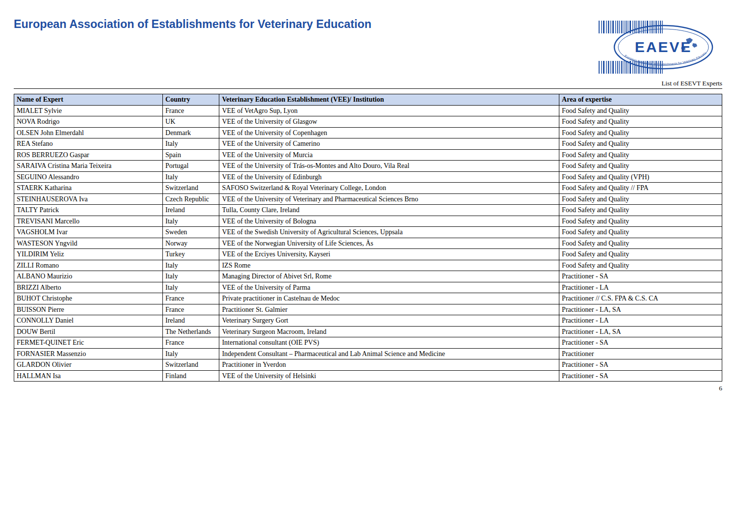European Association of Establishments for Veterinary Education
EAEVE logo EAEVE European Association of Establishments for Veterinary Education
List of ESEVT Experts
| Name of Expert | Country | Veterinary Education Establishment (VEE)/ Institution | Area of expertise |
| --- | --- | --- | --- |
| MIALET Sylvie | France | VEE of VetAgro Sup, Lyon | Food Safety and Quality |
| NOVA Rodrigo | UK | VEE of the University of Glasgow | Food Safety and Quality |
| OLSEN John Elmerdahl | Denmark | VEE of the University of Copenhagen | Food Safety and Quality |
| REA Stefano | Italy | VEE of the University of Camerino | Food Safety and Quality |
| ROS BERRUEZO Gaspar | Spain | VEE of the University of Murcia | Food Safety and Quality |
| SARAIVA Cristina Maria Teixeira | Portugal | VEE of the University of Trás-os-Montes and Alto Douro, Vila Real | Food Safety and Quality |
| SEGUINO Alessandro | Italy | VEE of the University of Edinburgh | Food Safety and Quality (VPH) |
| STAERK Katharina | Switzerland | SAFOSO Switzerland & Royal Veterinary College, London | Food Safety and Quality // FPA |
| STEINHAUSEROVA Iva | Czech Republic | VEE of the University of Veterinary and Pharmaceutical Sciences Brno | Food Safety and Quality |
| TALTY Patrick | Ireland | Tulla, County Clare, Ireland | Food Safety and Quality |
| TREVISANI Marcello | Italy | VEE of the University of Bologna | Food Safety and Quality |
| VAGSHOLM Ivar | Sweden | VEE of the Swedish University of Agricultural Sciences, Uppsala | Food Safety and Quality |
| WASTESON Yngvild | Norway | VEE of the Norwegian University of Life Sciences, Äs | Food Safety and Quality |
| YILDIRIM Yeliz | Turkey | VEE of the Erciyes University, Kayseri | Food Safety and Quality |
| ZILLI Romano | Italy | IZS Rome | Food Safety and Quality |
| ALBANO Maurizio | Italy | Managing Director of Abivet Srl, Rome | Practitioner - SA |
| BRIZZI Alberto | Italy | VEE of the University of Parma | Practitioner - LA |
| BUHOT Christophe | France | Private practitioner in Castelnau de Medoc | Practitioner // C.S. FPA & C.S. CA |
| BUISSON Pierre | France | Practitioner St. Galmier | Practitioner - LA, SA |
| CONNOLLY Daniel | Ireland | Veterinary Surgery Gort | Practitioner - LA |
| DOUW Bertil | The Netherlands | Veterinary Surgeon Macroom, Ireland | Practitioner - LA, SA |
| FERMET-QUINET Eric | France | International consultant (OIE PVS) | Practitioner - SA |
| FORNASIER Massenzio | Italy | Independent Consultant – Pharmaceutical and Lab Animal Science and Medicine | Practitioner |
| GLARDON Olivier | Switzerland | Practitioner in Yverdon | Practitioner - SA |
| HALLMAN Isa | Finland | VEE of the University of Helsinki | Practitioner - SA |
6